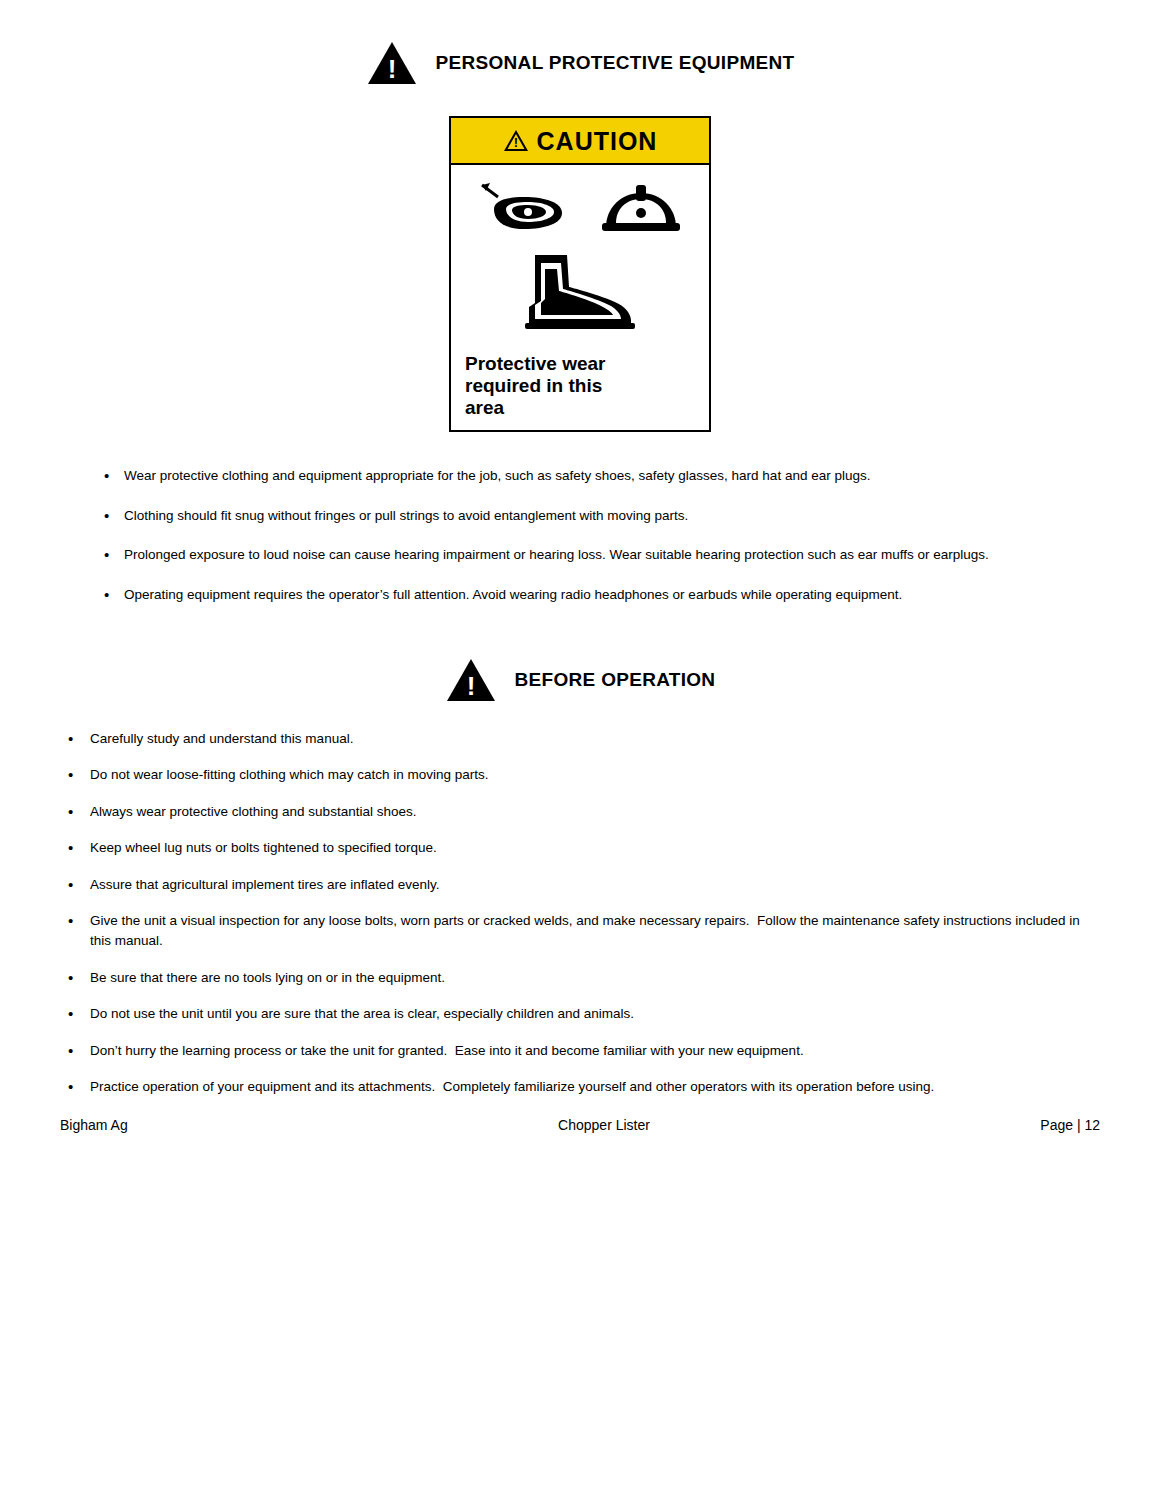!
PERSONAL PROTECTIVE EQUIPMENT
! CAUTION
Protective wear
required in this
area
Wear protective clothing and equipment appropriate for the job, such as safety shoes, safety glasses, hard hat and ear plugs.
Clothing should fit snug without fringes or pull strings to avoid entanglement with moving parts.
Prolonged exposure to loud noise can cause hearing impairment or hearing loss. Wear suitable hearing protection such as ear muffs or earplugs.
Operating equipment requires the operator’s full attention. Avoid wearing radio headphones or earbuds while operating equipment.
!
BEFORE OPERATION
Carefully study and understand this manual.
Do not wear loose-fitting clothing which may catch in moving parts.
Always wear protective clothing and substantial shoes.
Keep wheel lug nuts or bolts tightened to specified torque.
Assure that agricultural implement tires are inflated evenly.
Give the unit a visual inspection for any loose bolts, worn parts or cracked welds, and make necessary repairs. Follow the maintenance safety instructions included in this manual.
Be sure that there are no tools lying on or in the equipment.
Do not use the unit until you are sure that the area is clear, especially children and animals.
Don’t hurry the learning process or take the unit for granted. Ease into it and become familiar with your new equipment.
Practice operation of your equipment and its attachments. Completely familiarize yourself and other operators with its operation before using.
Bigham Ag
Chopper Lister
Page | 12